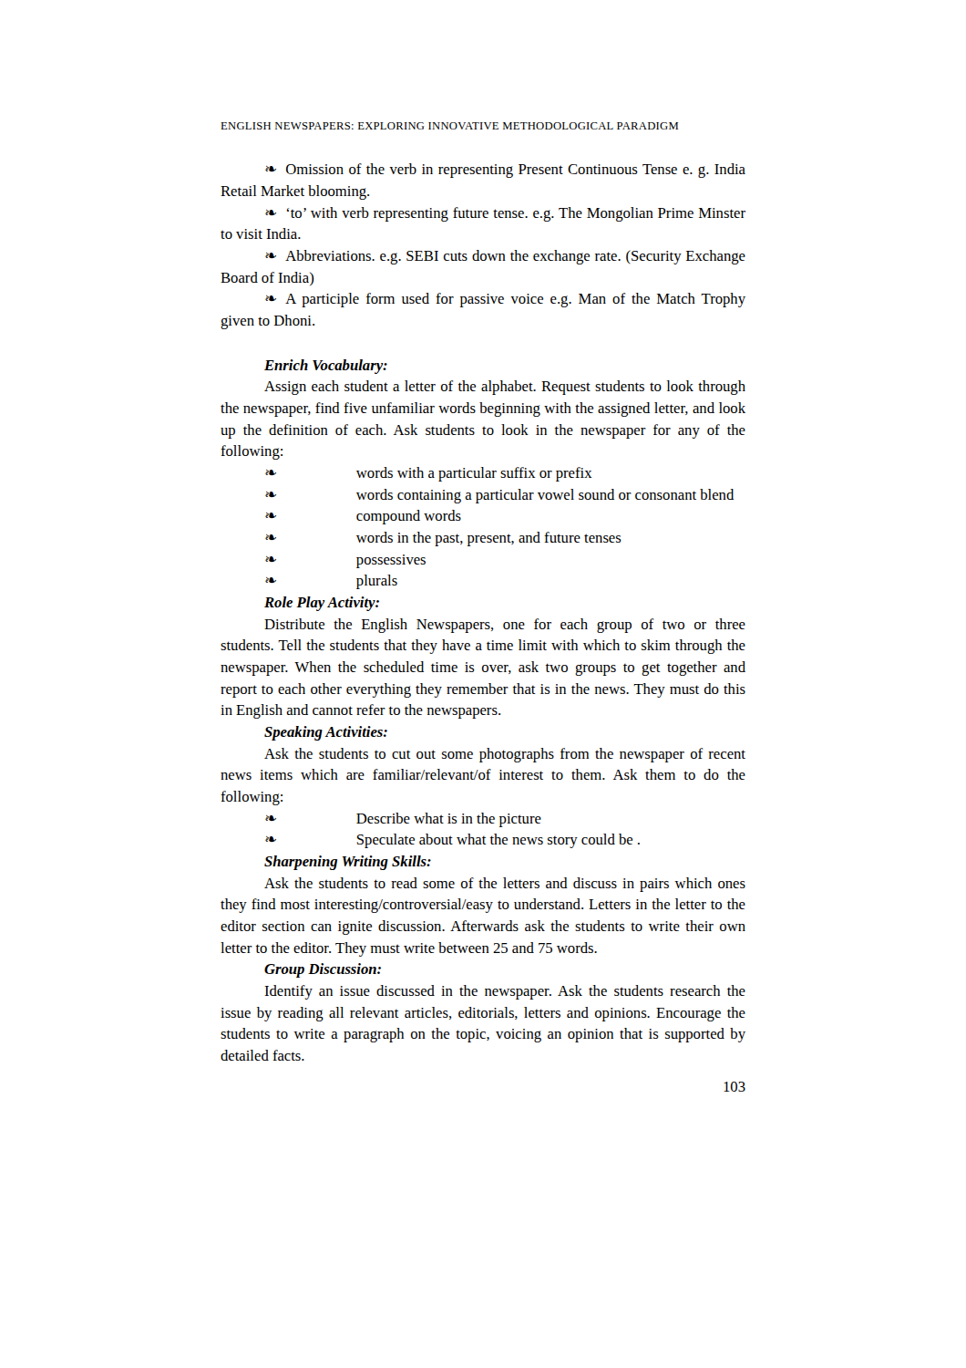English Newspapers: Exploring Innovative Methodological Paradigm
❧Omission of the verb in representing Present Continuous Tense e. g. India Retail Market blooming.
❧‘to’ with verb representing future tense. e.g. The Mongolian Prime Minster to visit India.
❧Abbreviations. e.g. SEBI cuts down the exchange rate. (Security Exchange Board of India)
❧A participle form used for passive voice e.g. Man of the Match Trophy given to Dhoni.
Enrich Vocabulary:
Assign each student a letter of the alphabet. Request students to look through the newspaper, find five unfamiliar words beginning with the assigned letter, and look up the definition of each. Ask students to look in the newspaper for any of the following:
❧words with a particular suffix or prefix
❧words containing a particular vowel sound or consonant blend
❧compound words
❧words in the past, present, and future tenses
❧possessives
❧plurals
Role Play Activity:
Distribute the English Newspapers, one for each group of two or three students. Tell the students that they have a time limit with which to skim through the newspaper. When the scheduled time is over, ask two groups to get together and report to each other everything they remember that is in the news. They must do this in English and cannot refer to the newspapers.
Speaking Activities:
Ask the students to cut out some photographs from the newspaper of recent news items which are familiar/relevant/of interest to them. Ask them to do the following:
❧Describe what is in the picture
❧Speculate about what the news story could be .
Sharpening Writing Skills:
Ask the students to read some of the letters and discuss in pairs which ones they find most interesting/controversial/easy to understand. Letters in the letter to the editor section can ignite discussion. Afterwards ask the students to write their own letter to the editor. They must write between 25 and 75 words.
Group Discussion:
Identify an issue discussed in the newspaper. Ask the students research the issue by reading all relevant articles, editorials, letters and opinions. Encourage the students to write a paragraph on the topic, voicing an opinion that is supported by detailed facts.
103